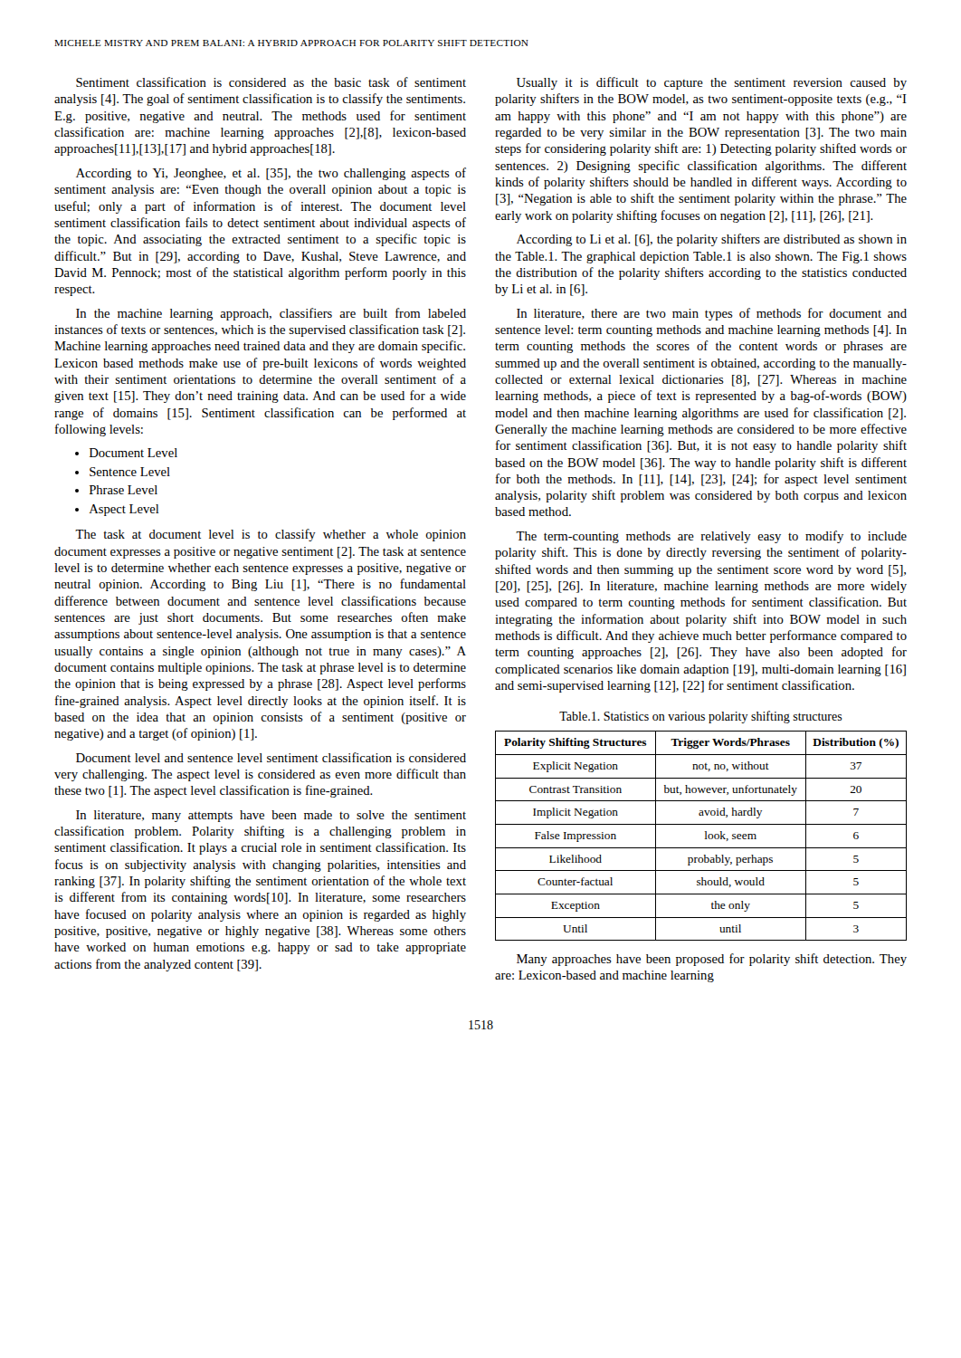Michele Mistry and Prem Balani: A Hybrid Approach for Polarity Shift Detection
Sentiment classification is considered as the basic task of sentiment analysis [4]. The goal of sentiment classification is to classify the sentiments. E.g. positive, negative and neutral. The methods used for sentiment classification are: machine learning approaches [2],[8], lexicon-based approaches[11],[13],[17] and hybrid approaches[18].
According to Yi, Jeonghee, et al. [35], the two challenging aspects of sentiment analysis are: “Even though the overall opinion about a topic is useful; only a part of information is of interest. The document level sentiment classification fails to detect sentiment about individual aspects of the topic. And associating the extracted sentiment to a specific topic is difficult.” But in [29], according to Dave, Kushal, Steve Lawrence, and David M. Pennock; most of the statistical algorithm perform poorly in this respect.
In the machine learning approach, classifiers are built from labeled instances of texts or sentences, which is the supervised classification task [2]. Machine learning approaches need trained data and they are domain specific. Lexicon based methods make use of pre-built lexicons of words weighted with their sentiment orientations to determine the overall sentiment of a given text [15]. They don’t need training data. And can be used for a wide range of domains [15]. Sentiment classification can be performed at following levels:
Document Level
Sentence Level
Phrase Level
Aspect Level
The task at document level is to classify whether a whole opinion document expresses a positive or negative sentiment [2]. The task at sentence level is to determine whether each sentence expresses a positive, negative or neutral opinion. According to Bing Liu [1], “There is no fundamental difference between document and sentence level classifications because sentences are just short documents. But some researches often make assumptions about sentence-level analysis. One assumption is that a sentence usually contains a single opinion (although not true in many cases).” A document contains multiple opinions. The task at phrase level is to determine the opinion that is being expressed by a phrase [28]. Aspect level performs fine-grained analysis. Aspect level directly looks at the opinion itself. It is based on the idea that an opinion consists of a sentiment (positive or negative) and a target (of opinion) [1].
Document level and sentence level sentiment classification is considered very challenging. The aspect level is considered as even more difficult than these two [1]. The aspect level classification is fine-grained.
In literature, many attempts have been made to solve the sentiment classification problem. Polarity shifting is a challenging problem in sentiment classification. It plays a crucial role in sentiment classification. Its focus is on subjectivity analysis with changing polarities, intensities and ranking [37]. In polarity shifting the sentiment orientation of the whole text is different from its containing words[10]. In literature, some researchers have focused on polarity analysis where an opinion is regarded as highly positive, positive, negative or highly negative [38]. Whereas some others have worked on human emotions e.g. happy or sad to take appropriate actions from the analyzed content [39].
Usually it is difficult to capture the sentiment reversion caused by polarity shifters in the BOW model, as two sentiment-opposite texts (e.g., “I am happy with this phone” and “I am not happy with this phone”) are regarded to be very similar in the BOW representation [3]. The two main steps for considering polarity shift are: 1) Detecting polarity shifted words or sentences. 2) Designing specific classification algorithms. The different kinds of polarity shifters should be handled in different ways. According to [3], “Negation is able to shift the sentiment polarity within the phrase.” The early work on polarity shifting focuses on negation [2], [11], [26], [21].
According to Li et al. [6], the polarity shifters are distributed as shown in the Table.1. The graphical depiction Table.1 is also shown. The Fig.1 shows the distribution of the polarity shifters according to the statistics conducted by Li et al. in [6].
In literature, there are two main types of methods for document and sentence level: term counting methods and machine learning methods [4]. In term counting methods the scores of the content words or phrases are summed up and the overall sentiment is obtained, according to the manually-collected or external lexical dictionaries [8], [27]. Whereas in machine learning methods, a piece of text is represented by a bag-of-words (BOW) model and then machine learning algorithms are used for classification [2]. Generally the machine learning methods are considered to be more effective for sentiment classification [36]. But, it is not easy to handle polarity shift based on the BOW model [36]. The way to handle polarity shift is different for both the methods. In [11], [14], [23], [24]; for aspect level sentiment analysis, polarity shift problem was considered by both corpus and lexicon based method.
The term-counting methods are relatively easy to modify to include polarity shift. This is done by directly reversing the sentiment of polarity-shifted words and then summing up the sentiment score word by word [5], [20], [25], [26]. In literature, machine learning methods are more widely used compared to term counting methods for sentiment classification. But integrating the information about polarity shift into BOW model in such methods is difficult. And they achieve much better performance compared to term counting approaches [2], [26]. They have also been adopted for complicated scenarios like domain adaption [19], multi-domain learning [16] and semi-supervised learning [12], [22] for sentiment classification.
Table.1. Statistics on various polarity shifting structures
| Polarity Shifting Structures | Trigger Words/Phrases | Distribution (%) |
| --- | --- | --- |
| Explicit Negation | not, no, without | 37 |
| Contrast Transition | but, however, unfortunately | 20 |
| Implicit Negation | avoid, hardly | 7 |
| False Impression | look, seem | 6 |
| Likelihood | probably, perhaps | 5 |
| Counter-factual | should, would | 5 |
| Exception | the only | 5 |
| Until | until | 3 |
Many approaches have been proposed for polarity shift detection. They are: Lexicon-based and machine learning
1518